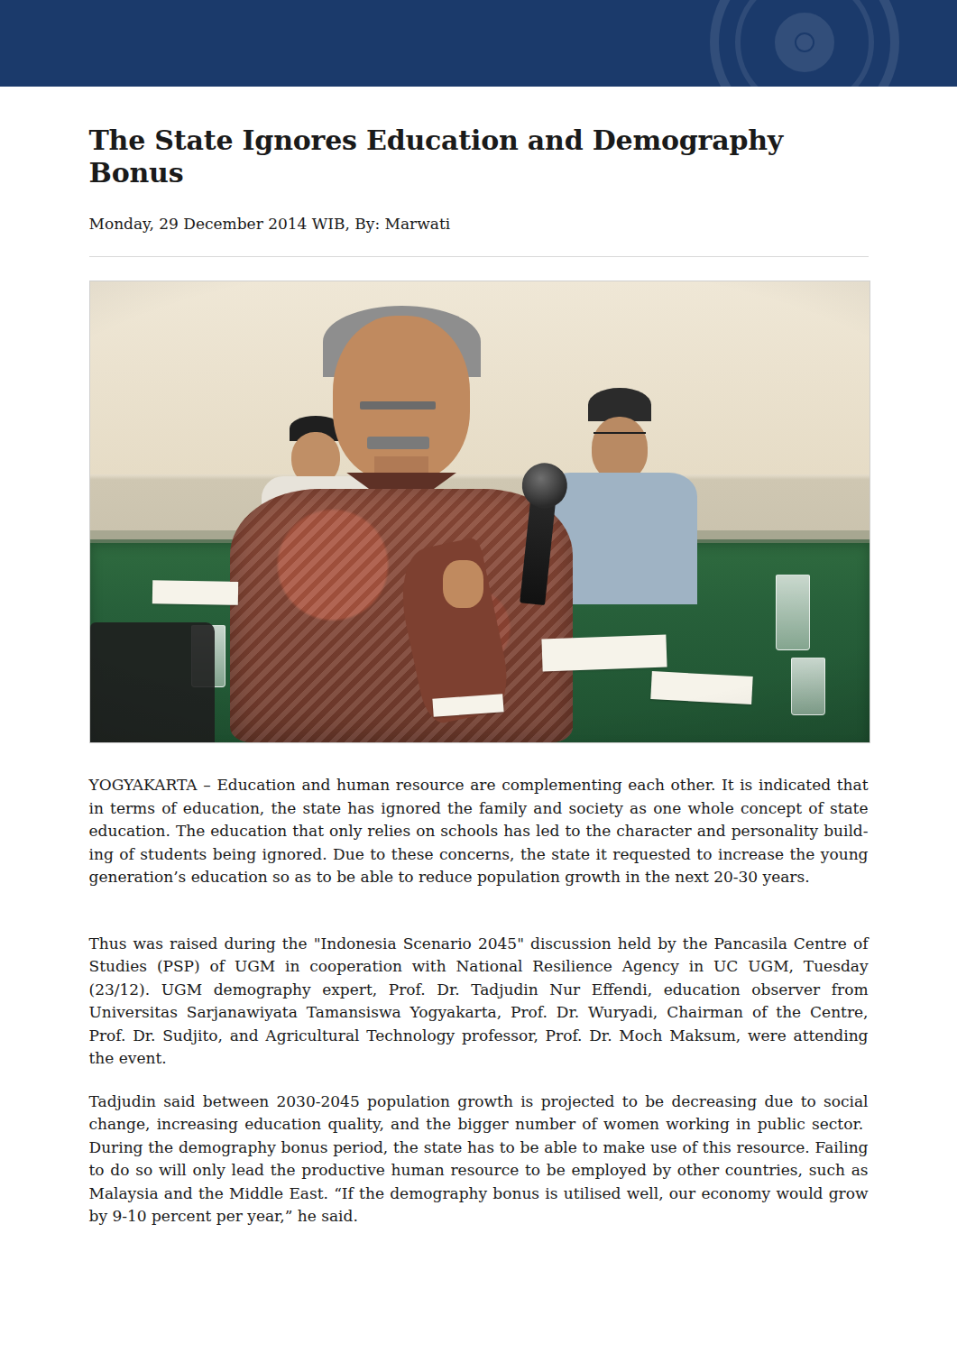The State Ignores Education and Demography Bonus
Monday, 29 December 2014 WIB, By: Marwati
YOGYAKARTA – Education and human resource are complementing each other. It is indicated that in terms of education, the state has ignored the family and society as one whole concept of state education. The education that only relies on schools has led to the character and personality building of students being ignored. Due to these concerns, the state it requested to increase the young generation’s education so as to be able to reduce population growth in the next 20-30 years.
Thus was raised during the "Indonesia Scenario 2045" discussion held by the Pancasila Centre of Studies (PSP) of UGM in cooperation with National Resilience Agency in UC UGM, Tuesday (23/12). UGM demography expert, Prof. Dr. Tadjudin Nur Effendi, education observer from Universitas Sarjanawiyata Tamansiswa Yogyakarta, Prof. Dr. Wuryadi, Chairman of the Centre, Prof. Dr. Sudjito, and Agricultural Technology professor, Prof. Dr. Moch Maksum, were attending the event.
Tadjudin said between 2030-2045 population growth is projected to be decreasing due to social change, increasing education quality, and the bigger number of women working in public sector. During the demography bonus period, the state has to be able to make use of this resource. Failing to do so will only lead the productive human resource to be employed by other countries, such as Malaysia and the Middle East. “If the demography bonus is utilised well, our economy would grow by 9-10 percent per year,” he said.